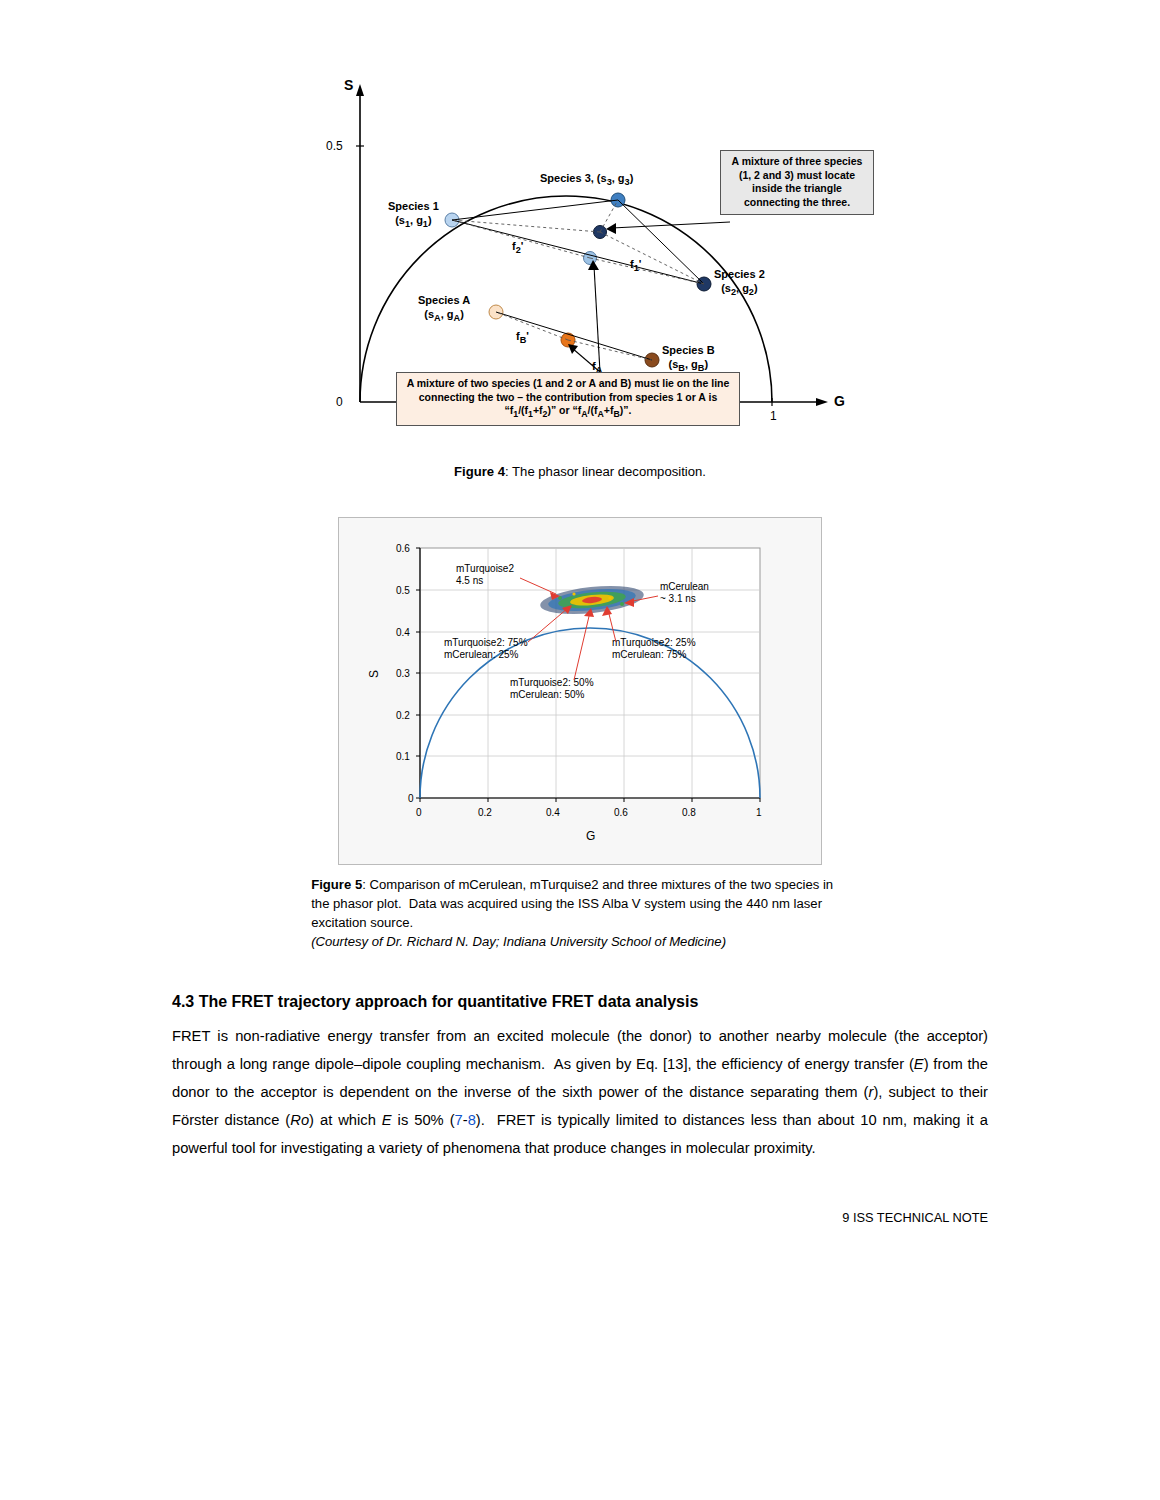S G 0 0.5 1
Species 1
(s1, g1)
Species 3, (s3, g3)
Species 2
(s2, g2)
Species A
(sA, gA)
Species B
(sB, gB)
f2'
f1'
fB'
fA
A mixture of three species (1, 2 and 3) must locate inside the triangle connecting the three.
A mixture of two species (1 and 2 or A and B) must lie on the line connecting the two – the contribution from species 1 or A is “f1/(f1+f2)” or “fA/(fA+fB)”.
Figure 4: The phasor linear decomposition.
0.6 0.5 0.4 0.3 0.2 0.1 0 0 0.2 0.4 0.6 0.8 1 S G mTurquoise2 4.5 ns mCerulean ~ 3.1 ns mTurquoise2: 75% mCerulean: 25% mTurquoise2: 25% mCerulean: 75% mTurquoise2: 50% mCerulean: 50%
Figure 5: Comparison of mCerulean, mTurquise2 and three mixtures of the two species in the phasor plot. Data was acquired using the ISS Alba V system using the 440 nm laser excitation source.
(Courtesy of Dr. Richard N. Day; Indiana University School of Medicine)
4.3 The FRET trajectory approach for quantitative FRET data analysis
FRET is non-radiative energy transfer from an excited molecule (the donor) to another nearby molecule (the acceptor) through a long range dipole–dipole coupling mechanism. As given by Eq. [13], the efficiency of energy transfer (E) from the donor to the acceptor is dependent on the inverse of the sixth power of the distance separating them (r), subject to their Förster distance (Ro) at which E is 50% (7-8). FRET is typically limited to distances less than about 10 nm, making it a powerful tool for investigating a variety of phenomena that produce changes in molecular proximity.
9 ISS TECHNICAL NOTE